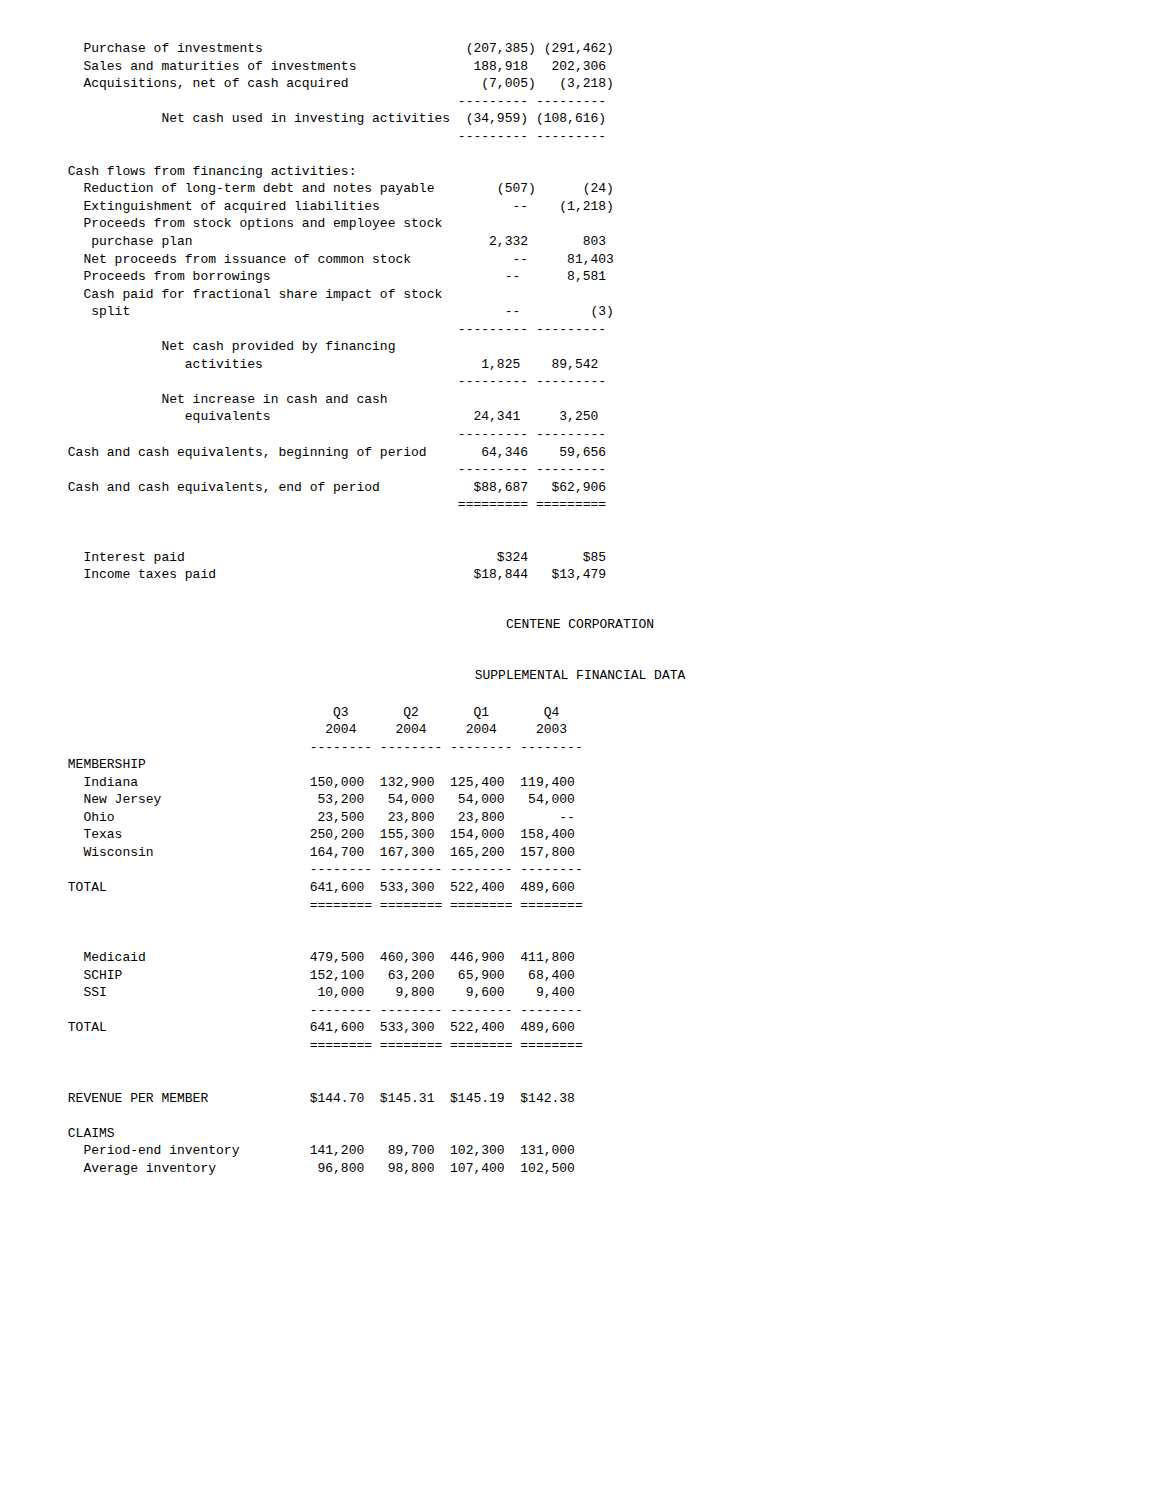Purchase of investments                          (207,385) (291,462)
   Sales and maturities of investments               188,918   202,306
   Acquisitions, net of cash acquired                 (7,005)   (3,218)
                                                   --------- ---------
             Net cash used in investing activities  (34,959) (108,616)
                                                   --------- ---------

 Cash flows from financing activities:
   Reduction of long-term debt and notes payable        (507)      (24)
   Extinguishment of acquired liabilities                 --    (1,218)
   Proceeds from stock options and employee stock
    purchase plan                                      2,332       803
   Net proceeds from issuance of common stock             --     81,403
   Proceeds from borrowings                              --      8,581
   Cash paid for fractional share impact of stock
    split                                                --         (3)
                                                   --------- ---------
             Net cash provided by financing
                activities                            1,825    89,542
                                                   --------- ---------
             Net increase in cash and cash
                equivalents                          24,341     3,250
                                                   --------- ---------
 Cash and cash equivalents, beginning of period       64,346    59,656
                                                   --------- ---------
 Cash and cash equivalents, end of period            $88,687   $62,906
                                                   ========= =========


   Interest paid                                        $324       $85
   Income taxes paid                                 $18,844   $13,479
CENTENE CORPORATION
SUPPLEMENTAL FINANCIAL DATA
                                   Q3       Q2       Q1       Q4
                                  2004     2004     2004     2003
                                -------- -------- -------- --------
 MEMBERSHIP
   Indiana                      150,000  132,900  125,400  119,400
   New Jersey                    53,200   54,000   54,000   54,000
   Ohio                          23,500   23,800   23,800       --
   Texas                        250,200  155,300  154,000  158,400
   Wisconsin                    164,700  167,300  165,200  157,800
                                -------- -------- -------- --------
 TOTAL                          641,600  533,300  522,400  489,600
                                ======== ======== ======== ========


   Medicaid                     479,500  460,300  446,900  411,800
   SCHIP                        152,100   63,200   65,900   68,400
   SSI                           10,000    9,800    9,600    9,400
                                -------- -------- -------- --------
 TOTAL                          641,600  533,300  522,400  489,600
                                ======== ======== ======== ========


 REVENUE PER MEMBER             $144.70  $145.31  $145.19  $142.38

 CLAIMS
   Period-end inventory         141,200   89,700  102,300  131,000
   Average inventory             96,800   98,800  107,400  102,500